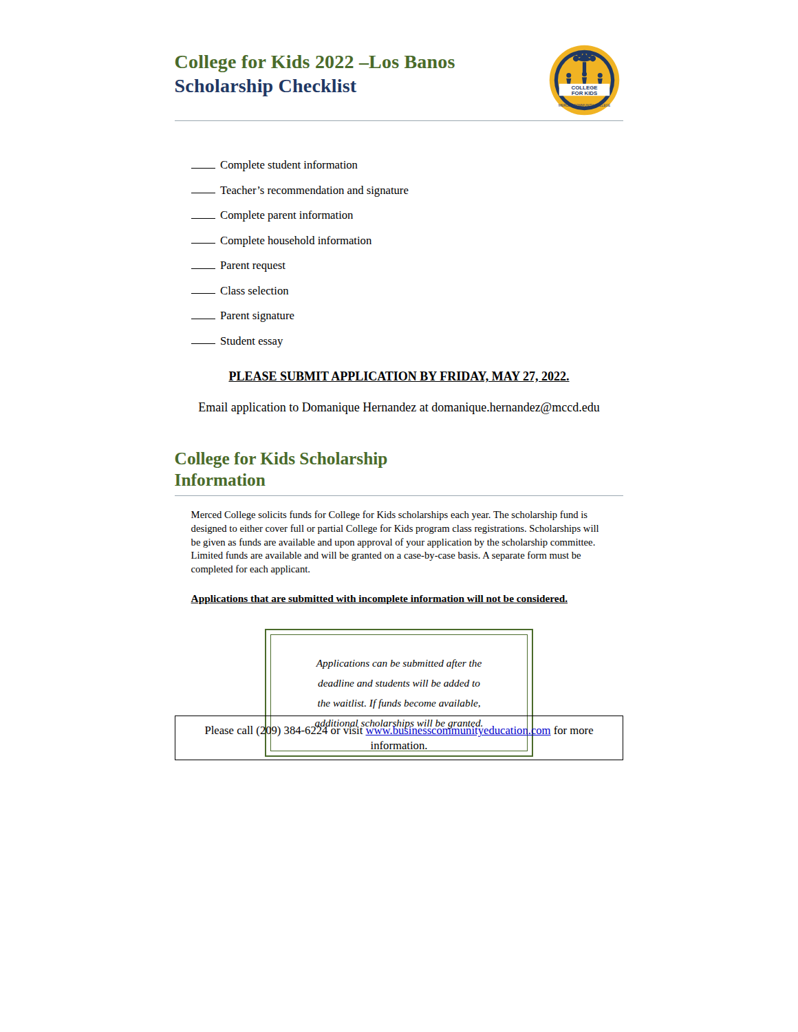College for Kids 2022 –Los Banos
Scholarship Checklist
COLLEGE FOR KIDS MERCED COMMUNITY COLLEGE
Complete student information
Teacher’s recommendation and signature
Complete parent information
Complete household information
Parent request
Class selection
Parent signature
Student essay
PLEASE SUBMIT APPLICATION BY FRIDAY, MAY 27, 2022.
Email application to Domanique Hernandez at domanique.hernandez@mccd.edu
College for Kids ScholarshipInformation
Merced College solicits funds for College for Kids scholarships each year. The scholarship fund is designed to either cover full or partial College for Kids program class registrations. Scholarships will be given as funds are available and upon approval of your application by the scholarship committee. Limited funds are available and will be granted on a case-by-case basis. A separate form must be completed for each applicant.
Applications that are submitted with incomplete information will not be considered.
Applications can be submitted after the
deadline and students will be added to
the waitlist. If funds become available,
additional scholarships will be granted.
Please call (209) 384-6224 or visit www.businesscommunityeducation.com for more information.